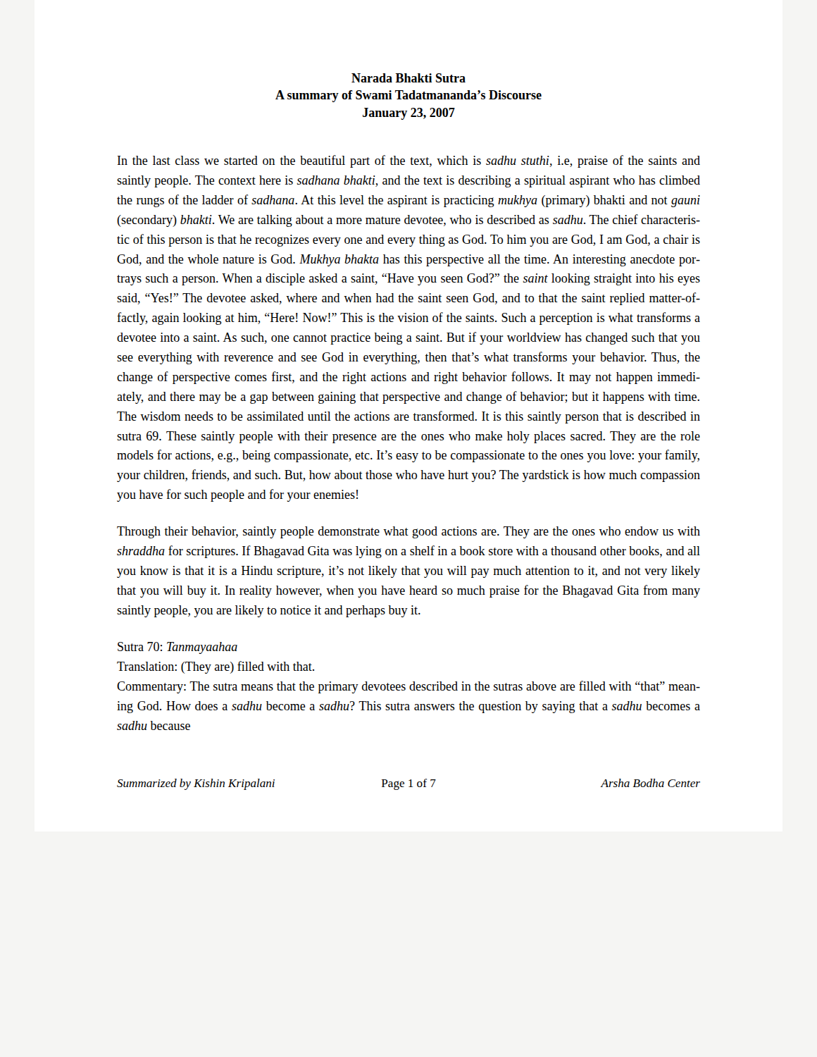Narada Bhakti Sutra A summary of Swami Tadatmananda’s Discourse January 23, 2007
In the last class we started on the beautiful part of the text, which is sadhu stuthi, i.e, praise of the saints and saintly people. The context here is sadhana bhakti, and the text is describing a spiritual aspirant who has climbed the rungs of the ladder of sadhana. At this level the aspirant is practicing mukhya (primary) bhakti and not gauni (secondary) bhakti. We are talking about a more mature devotee, who is described as sadhu. The chief characteristic of this person is that he recognizes every one and every thing as God. To him you are God, I am God, a chair is God, and the whole nature is God. Mukhya bhakta has this perspective all the time. An interesting anecdote portrays such a person. When a disciple asked a saint, “Have you seen God?” the saint looking straight into his eyes said, “Yes!” The devotee asked, where and when had the saint seen God, and to that the saint replied matter-of-factly, again looking at him, “Here! Now!” This is the vision of the saints. Such a perception is what transforms a devotee into a saint. As such, one cannot practice being a saint. But if your worldview has changed such that you see everything with reverence and see God in everything, then that’s what transforms your behavior. Thus, the change of perspective comes first, and the right actions and right behavior follows. It may not happen immediately, and there may be a gap between gaining that perspective and change of behavior; but it happens with time. The wisdom needs to be assimilated until the actions are transformed. It is this saintly person that is described in sutra 69. These saintly people with their presence are the ones who make holy places sacred. They are the role models for actions, e.g., being compassionate, etc. It’s easy to be compassionate to the ones you love: your family, your children, friends, and such. But, how about those who have hurt you? The yardstick is how much compassion you have for such people and for your enemies!
Through their behavior, saintly people demonstrate what good actions are. They are the ones who endow us with shraddha for scriptures. If Bhagavad Gita was lying on a shelf in a book store with a thousand other books, and all you know is that it is a Hindu scripture, it’s not likely that you will pay much attention to it, and not very likely that you will buy it. In reality however, when you have heard so much praise for the Bhagavad Gita from many saintly people, you are likely to notice it and perhaps buy it.
Sutra 70: Tanmayaahaa
Translation: (They are) filled with that.
Commentary: The sutra means that the primary devotees described in the sutras above are filled with “that” meaning God. How does a sadhu become a sadhu? This sutra answers the question by saying that a sadhu becomes a sadhu because
Summarized by Kishin Kripalani Page 1 of 7 Arsha Bodha Center